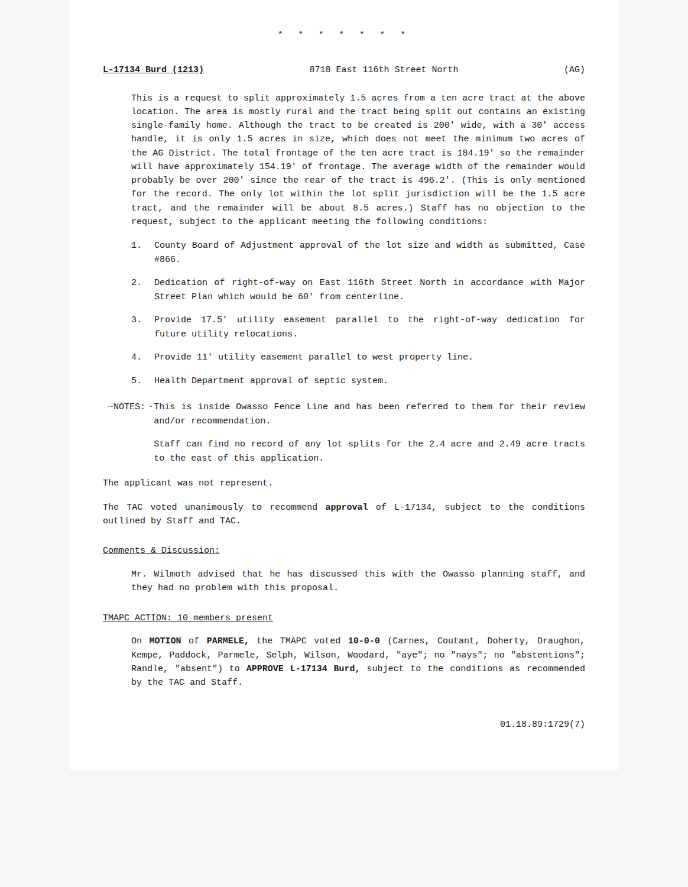* * * * * * *
L-17134 Burd (1213) 8718 East 116th Street North (AG)
This is a request to split approximately 1.5 acres from a ten acre tract at the above location. The area is mostly rural and the tract being split out contains an existing single-family home. Although the tract to be created is 200' wide, with a 30' access handle, it is only 1.5 acres in size, which does not meet the minimum two acres of the AG District. The total frontage of the ten acre tract is 184.19' so the remainder will have approximately 154.19' of frontage. The average width of the remainder would probably be over 200' since the rear of the tract is 496.2'. (This is only mentioned for the record. The only lot within the lot split jurisdiction will be the 1.5 acre tract, and the remainder will be about 8.5 acres.) Staff has no objection to the request, subject to the applicant meeting the following conditions:
County Board of Adjustment approval of the lot size and width as submitted, Case #866.
Dedication of right-of-way on East 116th Street North in accordance with Major Street Plan which would be 60' from centerline.
Provide 17.5' utility easement parallel to the right-of-way dedication for future utility relocations.
Provide 11' utility easement parallel to west property line.
Health Department approval of septic system.
NOTES:
This is inside Owasso Fence Line and has been referred to them for their review and/or recommendation.
Staff can find no record of any lot splits for the 2.4 acre and 2.49 acre tracts to the east of this application.
The applicant was not represent.
The TAC voted unanimously to recommend approval of L-17134, subject to the conditions outlined by Staff and TAC.
Comments & Discussion:
Mr. Wilmoth advised that he has discussed this with the Owasso planning staff, and they had no problem with this proposal.
TMAPC ACTION: 10 members present
On MOTION of PARMELE, the TMAPC voted 10-0-0 (Carnes, Coutant, Doherty, Draughon, Kempe, Paddock, Parmele, Selph, Wilson, Woodard, "aye"; no "nays"; no "abstentions"; Randle, "absent") to APPROVE L-17134 Burd, subject to the conditions as recommended by the TAC and Staff.
01.18.89:1729(7)